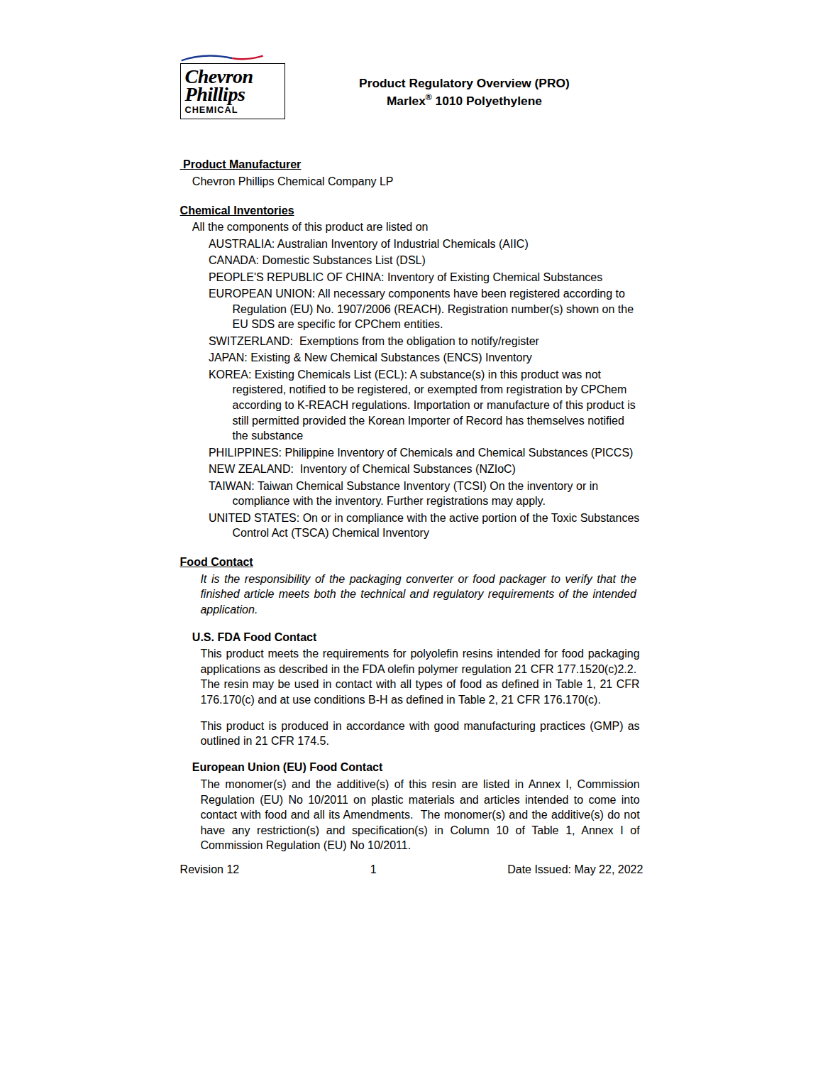Chevron Phillips CHEMICAL
Product Regulatory Overview (PRO)
Marlex® 1010 Polyethylene
Product Manufacturer
Chevron Phillips Chemical Company LP
Chemical Inventories
All the components of this product are listed on
AUSTRALIA: Australian Inventory of Industrial Chemicals (AIIC)
CANADA: Domestic Substances List (DSL)
PEOPLE'S REPUBLIC OF CHINA: Inventory of Existing Chemical Substances
EUROPEAN UNION: All necessary components have been registered according to Regulation (EU) No. 1907/2006 (REACH). Registration number(s) shown on the EU SDS are specific for CPChem entities.
SWITZERLAND: Exemptions from the obligation to notify/register
JAPAN: Existing & New Chemical Substances (ENCS) Inventory
KOREA: Existing Chemicals List (ECL): A substance(s) in this product was not registered, notified to be registered, or exempted from registration by CPChem according to K-REACH regulations. Importation or manufacture of this product is still permitted provided the Korean Importer of Record has themselves notified the substance
PHILIPPINES: Philippine Inventory of Chemicals and Chemical Substances (PICCS)
NEW ZEALAND: Inventory of Chemical Substances (NZIoC)
TAIWAN: Taiwan Chemical Substance Inventory (TCSI) On the inventory or in compliance with the inventory. Further registrations may apply.
UNITED STATES: On or in compliance with the active portion of the Toxic Substances Control Act (TSCA) Chemical Inventory
Food Contact
It is the responsibility of the packaging converter or food packager to verify that the finished article meets both the technical and regulatory requirements of the intended application.
U.S. FDA Food Contact
This product meets the requirements for polyolefin resins intended for food packaging applications as described in the FDA olefin polymer regulation 21 CFR 177.1520(c)2.2. The resin may be used in contact with all types of food as defined in Table 1, 21 CFR 176.170(c) and at use conditions B-H as defined in Table 2, 21 CFR 176.170(c).
This product is produced in accordance with good manufacturing practices (GMP) as outlined in 21 CFR 174.5.
European Union (EU) Food Contact
The monomer(s) and the additive(s) of this resin are listed in Annex I, Commission Regulation (EU) No 10/2011 on plastic materials and articles intended to come into contact with food and all its Amendments. The monomer(s) and the additive(s) do not have any restriction(s) and specification(s) in Column 10 of Table 1, Annex I of Commission Regulation (EU) No 10/2011.
Revision 12
1
Date Issued: May 22, 2022